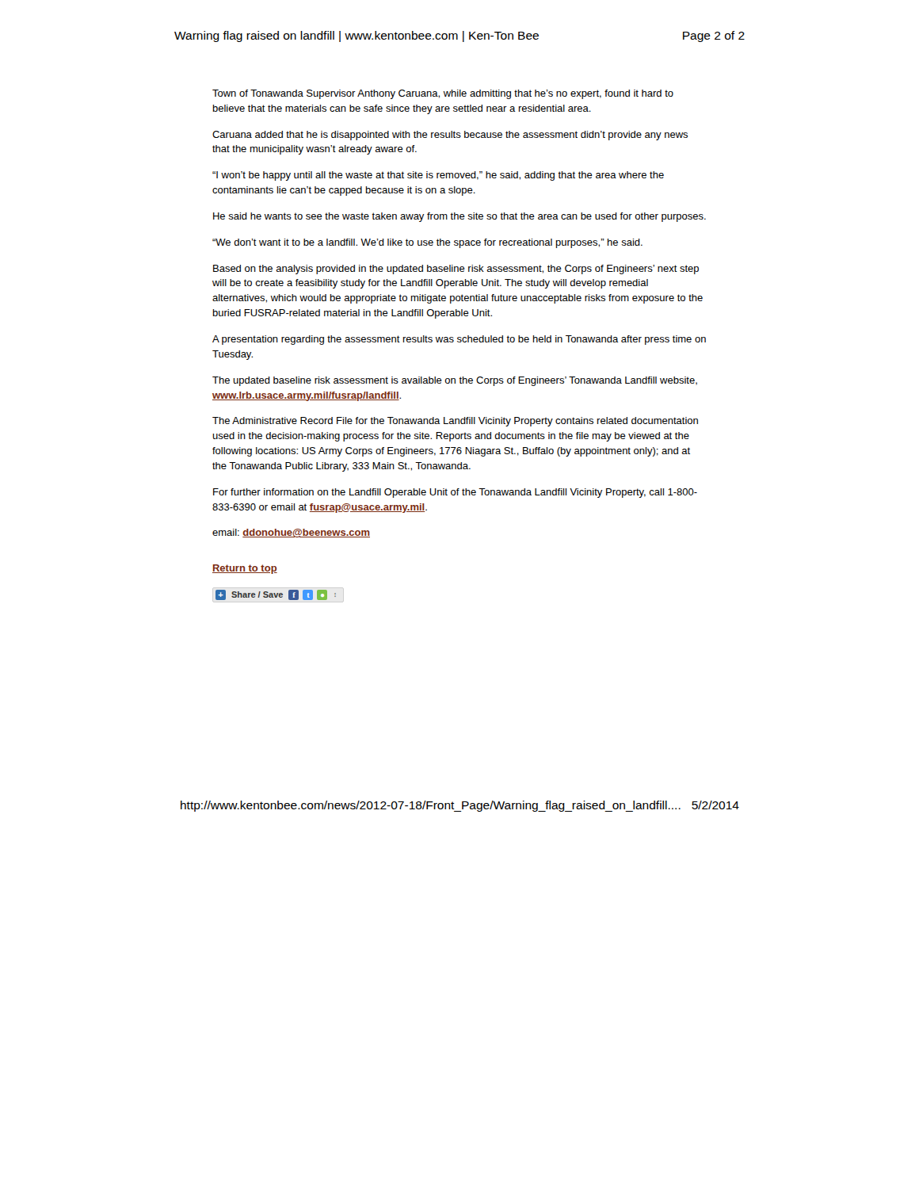Warning flag raised on landfill | www.kentonbee.com | Ken-Ton Bee
Page 2 of 2
Town of Tonawanda Supervisor Anthony Caruana, while admitting that he’s no expert, found it hard to believe that the materials can be safe since they are settled near a residential area.
Caruana added that he is disappointed with the results because the assessment didn’t provide any news that the municipality wasn’t already aware of.
“I won’t be happy until all the waste at that site is removed,” he said, adding that the area where the contaminants lie can’t be capped because it is on a slope.
He said he wants to see the waste taken away from the site so that the area can be used for other purposes.
“We don’t want it to be a landfill. We’d like to use the space for recreational purposes,” he said.
Based on the analysis provided in the updated baseline risk assessment, the Corps of Engineers’ next step will be to create a feasibility study for the Landfill Operable Unit. The study will develop remedial alternatives, which would be appropriate to mitigate potential future unacceptable risks from exposure to the buried FUSRAP-related material in the Landfill Operable Unit.
A presentation regarding the assessment results was scheduled to be held in Tonawanda after press time on Tuesday.
The updated baseline risk assessment is available on the Corps of Engineers’ Tonawanda Landfill website, www.lrb.usace.army.mil/fusrap/landfill.
The Administrative Record File for the Tonawanda Landfill Vicinity Property contains related documentation used in the decision-making process for the site. Reports and documents in the file may be viewed at the following locations: US Army Corps of Engineers, 1776 Niagara St., Buffalo (by appointment only); and at the Tonawanda Public Library, 333 Main St., Tonawanda.
For further information on the Landfill Operable Unit of the Tonawanda Landfill Vicinity Property, call 1-800-833-6390 or email at fusrap@usace.army.mil.
email: ddonohue@beenews.com
Return to top
+ Share / Save f t ● ↕
http://www.kentonbee.com/news/2012-07-18/Front_Page/Warning_flag_raised_on_landfill.... 5/2/2014